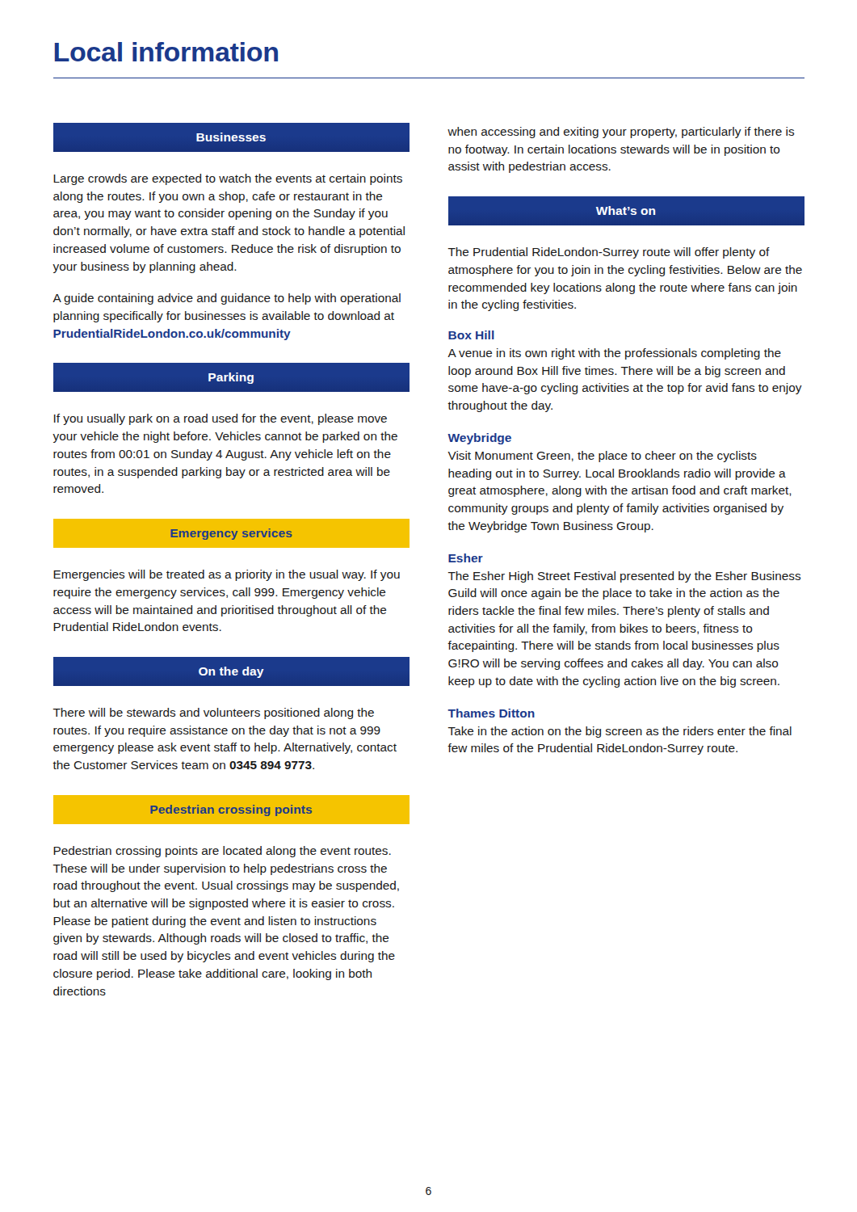Local information
Businesses
Large crowds are expected to watch the events at certain points along the routes. If you own a shop, cafe or restaurant in the area, you may want to consider opening on the Sunday if you don’t normally, or have extra staff and stock to handle a potential increased volume of customers. Reduce the risk of disruption to your business by planning ahead.
A guide containing advice and guidance to help with operational planning specifically for businesses is available to download at PrudentialRideLondon.co.uk/community
Parking
If you usually park on a road used for the event, please move your vehicle the night before. Vehicles cannot be parked on the routes from 00:01 on Sunday 4 August. Any vehicle left on the routes, in a suspended parking bay or a restricted area will be removed.
Emergency services
Emergencies will be treated as a priority in the usual way. If you require the emergency services, call 999. Emergency vehicle access will be maintained and prioritised throughout all of the Prudential RideLondon events.
On the day
There will be stewards and volunteers positioned along the routes. If you require assistance on the day that is not a 999 emergency please ask event staff to help. Alternatively, contact the Customer Services team on 0345 894 9773.
Pedestrian crossing points
Pedestrian crossing points are located along the event routes. These will be under supervision to help pedestrians cross the road throughout the event. Usual crossings may be suspended, but an alternative will be signposted where it is easier to cross. Please be patient during the event and listen to instructions given by stewards. Although roads will be closed to traffic, the road will still be used by bicycles and event vehicles during the closure period. Please take additional care, looking in both directions
when accessing and exiting your property, particularly if there is no footway. In certain locations stewards will be in position to assist with pedestrian access.
What’s on
The Prudential RideLondon-Surrey route will offer plenty of atmosphere for you to join in the cycling festivities. Below are the recommended key locations along the route where fans can join in the cycling festivities.
Box Hill
A venue in its own right with the professionals completing the loop around Box Hill five times. There will be a big screen and some have-a-go cycling activities at the top for avid fans to enjoy throughout the day.
Weybridge
Visit Monument Green, the place to cheer on the cyclists heading out in to Surrey. Local Brooklands radio will provide a great atmosphere, along with the artisan food and craft market, community groups and plenty of family activities organised by the Weybridge Town Business Group.
Esher
The Esher High Street Festival presented by the Esher Business Guild will once again be the place to take in the action as the riders tackle the final few miles. There’s plenty of stalls and activities for all the family, from bikes to beers, fitness to facepainting. There will be stands from local businesses plus G!RO will be serving coffees and cakes all day. You can also keep up to date with the cycling action live on the big screen.
Thames Ditton
Take in the action on the big screen as the riders enter the final few miles of the Prudential RideLondon-Surrey route.
6